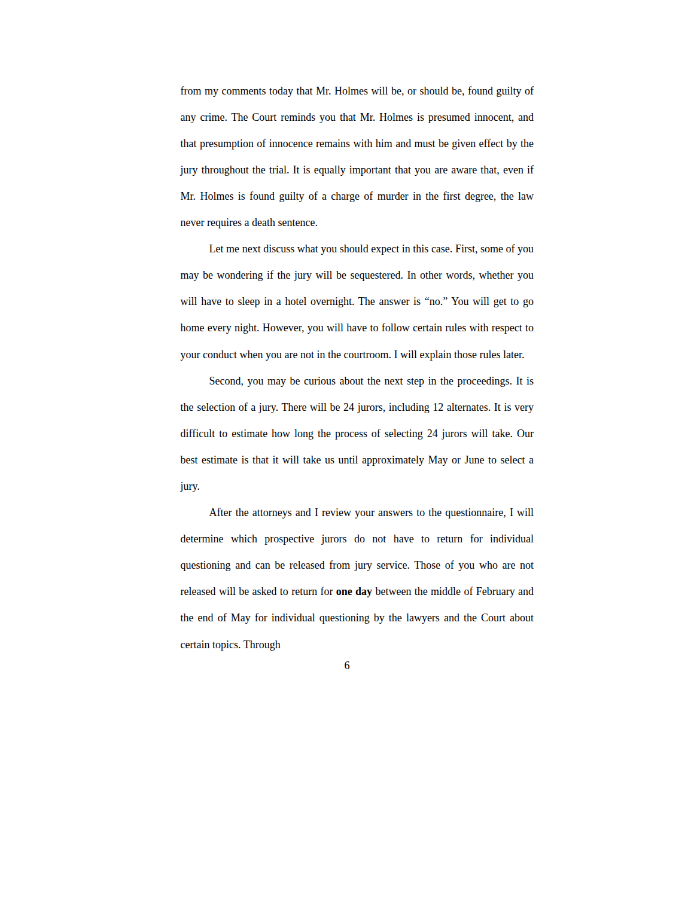from my comments today that Mr. Holmes will be, or should be, found guilty of any crime. The Court reminds you that Mr. Holmes is presumed innocent, and that presumption of innocence remains with him and must be given effect by the jury throughout the trial. It is equally important that you are aware that, even if Mr. Holmes is found guilty of a charge of murder in the first degree, the law never requires a death sentence.
Let me next discuss what you should expect in this case. First, some of you may be wondering if the jury will be sequestered. In other words, whether you will have to sleep in a hotel overnight. The answer is “no.” You will get to go home every night. However, you will have to follow certain rules with respect to your conduct when you are not in the courtroom. I will explain those rules later.
Second, you may be curious about the next step in the proceedings. It is the selection of a jury. There will be 24 jurors, including 12 alternates. It is very difficult to estimate how long the process of selecting 24 jurors will take. Our best estimate is that it will take us until approximately May or June to select a jury.
After the attorneys and I review your answers to the questionnaire, I will determine which prospective jurors do not have to return for individual questioning and can be released from jury service. Those of you who are not released will be asked to return for one day between the middle of February and the end of May for individual questioning by the lawyers and the Court about certain topics. Through
6